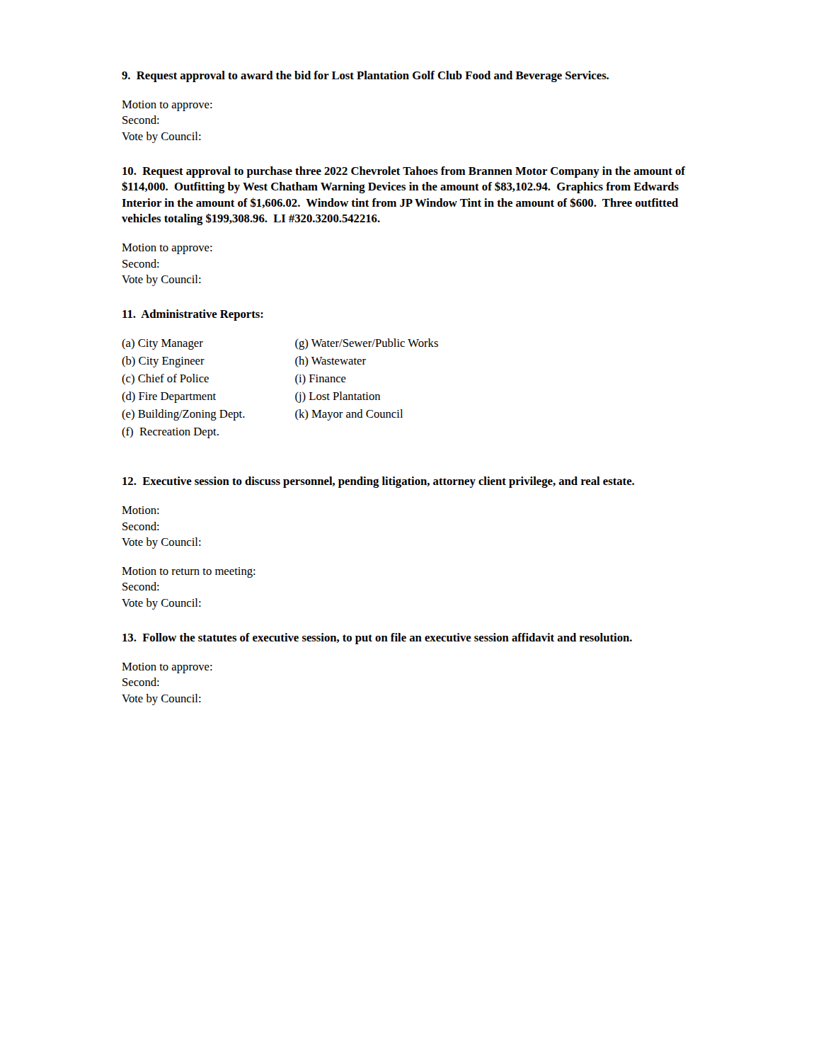9. Request approval to award the bid for Lost Plantation Golf Club Food and Beverage Services.
Motion to approve:
Second:
Vote by Council:
10. Request approval to purchase three 2022 Chevrolet Tahoes from Brannen Motor Company in the amount of $114,000. Outfitting by West Chatham Warning Devices in the amount of $83,102.94. Graphics from Edwards Interior in the amount of $1,606.02. Window tint from JP Window Tint in the amount of $600. Three outfitted vehicles totaling $199,308.96. LI #320.3200.542216.
Motion to approve:
Second:
Vote by Council:
11. Administrative Reports:
| (a) City Manager | (g) Water/Sewer/Public Works |
| (b) City Engineer | (h) Wastewater |
| (c) Chief of Police | (i) Finance |
| (d) Fire Department | (j) Lost Plantation |
| (e) Building/Zoning Dept. | (k) Mayor and Council |
| (f) Recreation Dept. | |
12. Executive session to discuss personnel, pending litigation, attorney client privilege, and real estate.
Motion:
Second:
Vote by Council:
Motion to return to meeting:
Second:
Vote by Council:
13. Follow the statutes of executive session, to put on file an executive session affidavit and resolution.
Motion to approve:
Second:
Vote by Council: